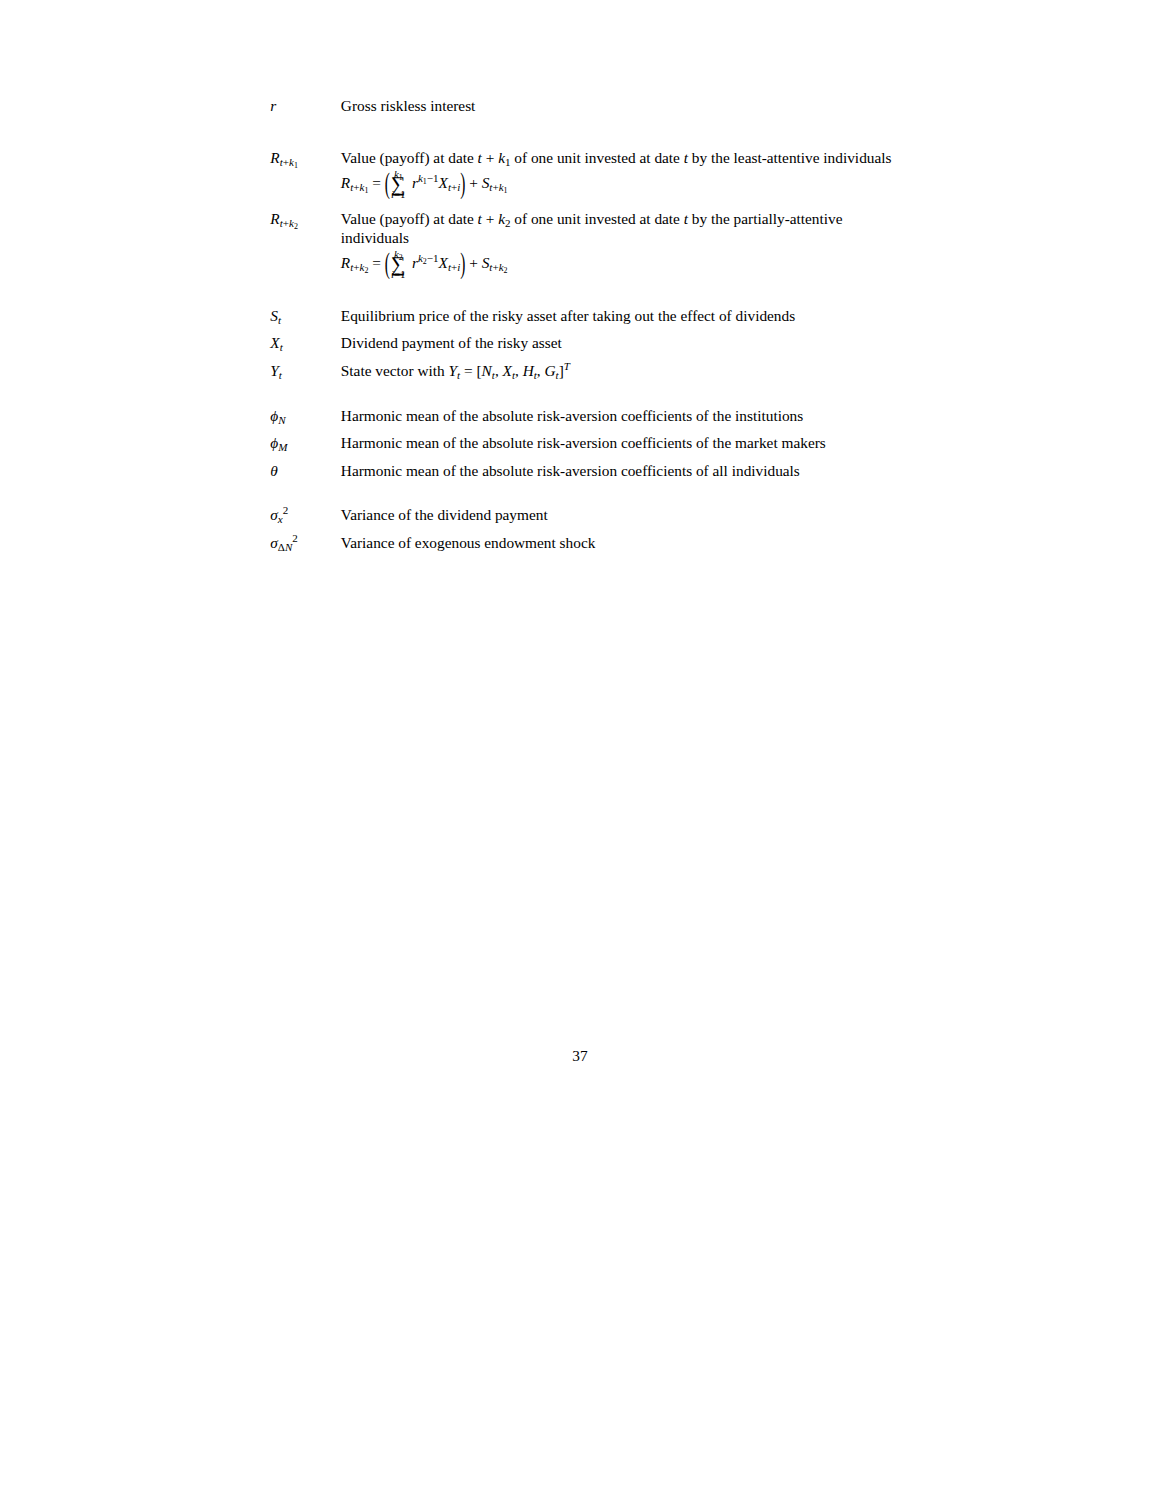r
Gross riskless interest
Rt+k1
Value (payoff) at date t + k1 of one unit invested at date t by the least-attentive individuals Rt+k1 = (∑k1 i=1 rk1−1Xt+i) + St+k1
Rt+k2
Value (payoff) at date t + k2 of one unit invested at date t by the partially-attentive individuals Rt+k2 = (∑k2 i=1 rk2−1Xt+i) + St+k2
St
Equilibrium price of the risky asset after taking out the effect of dividends
Xt
Dividend payment of the risky asset
Yt
State vector with Yt = [Nt, Xt, Ht, Gt]T
ϕN
Harmonic mean of the absolute risk-aversion coefficients of the institutions
ϕM
Harmonic mean of the absolute risk-aversion coefficients of the market makers
θ
Harmonic mean of the absolute risk-aversion coefficients of all individuals
σx2
Variance of the dividend payment
σΔN2
Variance of exogenous endowment shock
37